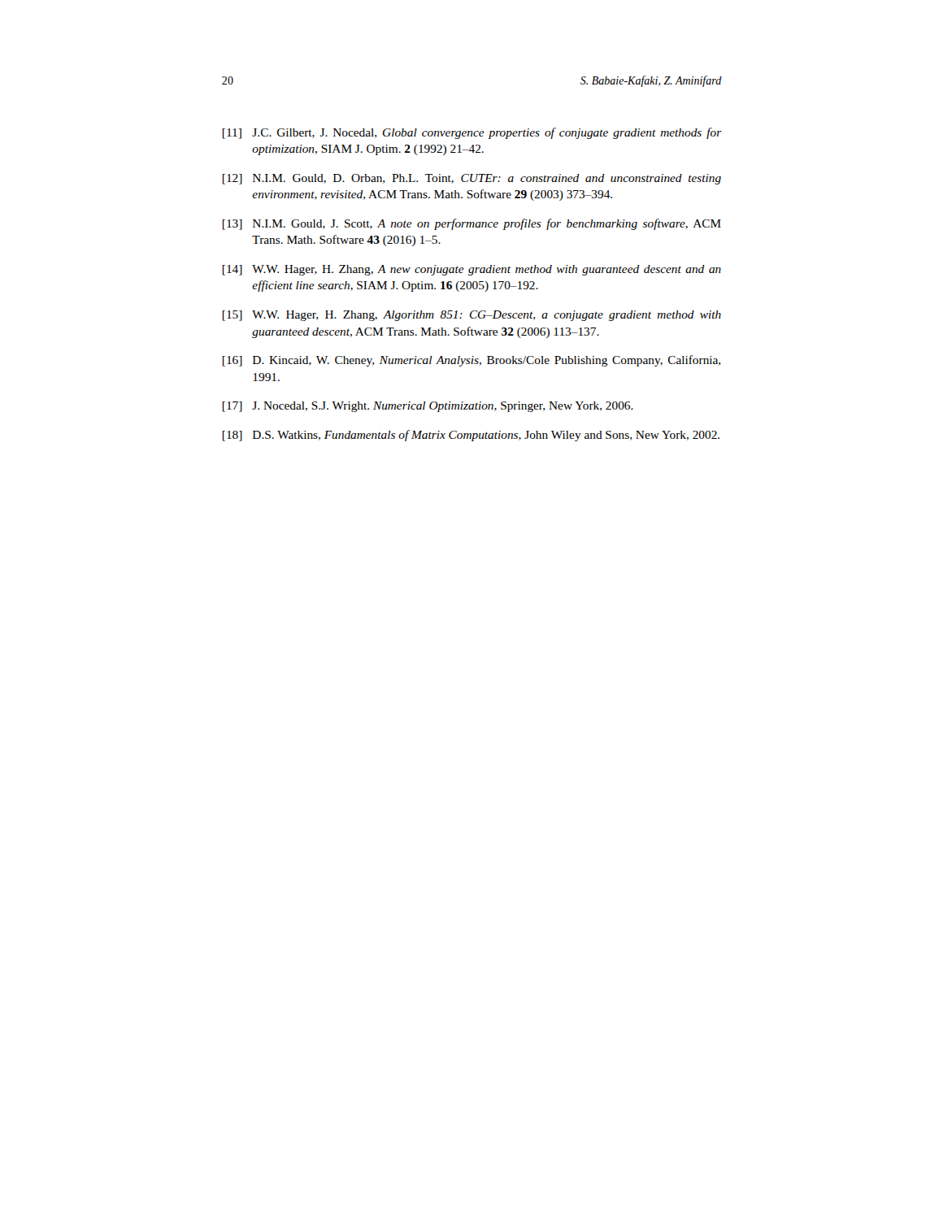20 S. Babaie-Kafaki, Z. Aminifard
[11] J.C. Gilbert, J. Nocedal, Global convergence properties of conjugate gradient methods for optimization, SIAM J. Optim. 2 (1992) 21–42.
[12] N.I.M. Gould, D. Orban, Ph.L. Toint, CUTEr: a constrained and unconstrained testing environment, revisited, ACM Trans. Math. Software 29 (2003) 373–394.
[13] N.I.M. Gould, J. Scott, A note on performance profiles for benchmarking software, ACM Trans. Math. Software 43 (2016) 1–5.
[14] W.W. Hager, H. Zhang, A new conjugate gradient method with guaranteed descent and an efficient line search, SIAM J. Optim. 16 (2005) 170–192.
[15] W.W. Hager, H. Zhang, Algorithm 851: CG–Descent, a conjugate gradient method with guaranteed descent, ACM Trans. Math. Software 32 (2006) 113–137.
[16] D. Kincaid, W. Cheney, Numerical Analysis, Brooks/Cole Publishing Company, California, 1991.
[17] J. Nocedal, S.J. Wright. Numerical Optimization, Springer, New York, 2006.
[18] D.S. Watkins, Fundamentals of Matrix Computations, John Wiley and Sons, New York, 2002.